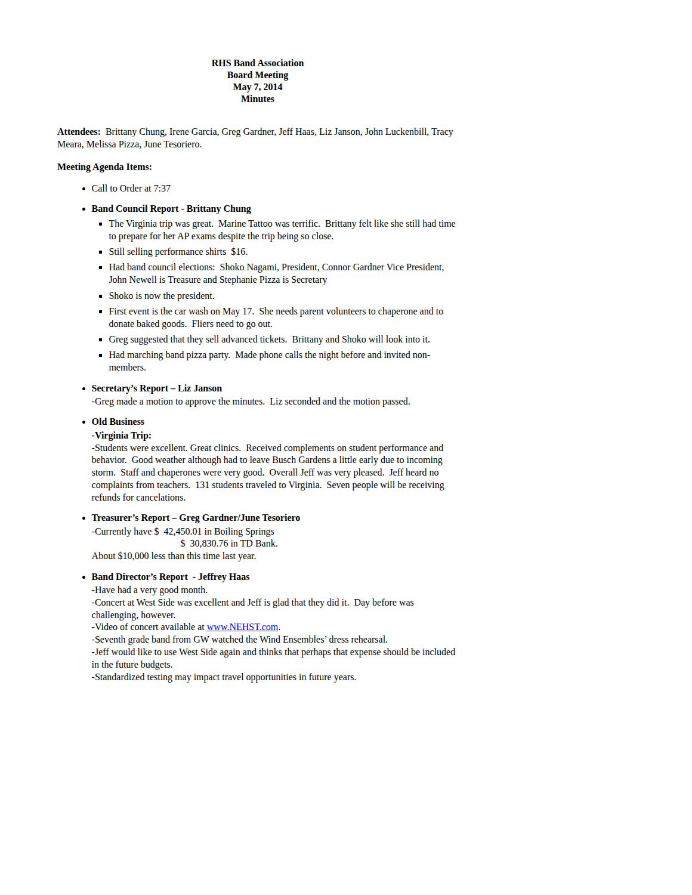RHS Band Association
Board Meeting
May 7, 2014
Minutes
Attendees: Brittany Chung, Irene Garcia, Greg Gardner, Jeff Haas, Liz Janson, John Luckenbill, Tracy Meara, Melissa Pizza, June Tesoriero.
Meeting Agenda Items:
Call to Order at 7:37
Band Council Report - Brittany Chung
The Virginia trip was great. Marine Tattoo was terrific. Brittany felt like she still had time to prepare for her AP exams despite the trip being so close.
Still selling performance shirts $16.
Had band council elections: Shoko Nagami, President, Connor Gardner Vice President, John Newell is Treasure and Stephanie Pizza is Secretary
Shoko is now the president.
First event is the car wash on May 17. She needs parent volunteers to chaperone and to donate baked goods. Fliers need to go out.
Greg suggested that they sell advanced tickets. Brittany and Shoko will look into it.
Had marching band pizza party. Made phone calls the night before and invited non-members.
Secretary’s Report – Liz Janson
-Greg made a motion to approve the minutes. Liz seconded and the motion passed.
Old Business
-Virginia Trip:
-Students were excellent. Great clinics. Received complements on student performance and behavior. Good weather although had to leave Busch Gardens a little early due to incoming storm. Staff and chaperones were very good. Overall Jeff was very pleased. Jeff heard no complaints from teachers. 131 students traveled to Virginia. Seven people will be receiving refunds for cancelations.
Treasurer’s Report – Greg Gardner/June Tesoriero
-Currently have $ 42,450.01 in Boiling Springs
$ 30,830.76 in TD Bank.
About $10,000 less than this time last year.
Band Director’s Report - Jeffrey Haas
-Have had a very good month.
-Concert at West Side was excellent and Jeff is glad that they did it. Day before was challenging, however.
-Video of concert available at www.NEHST.com.
-Seventh grade band from GW watched the Wind Ensembles’ dress rehearsal.
-Jeff would like to use West Side again and thinks that perhaps that expense should be included in the future budgets.
-Standardized testing may impact travel opportunities in future years.